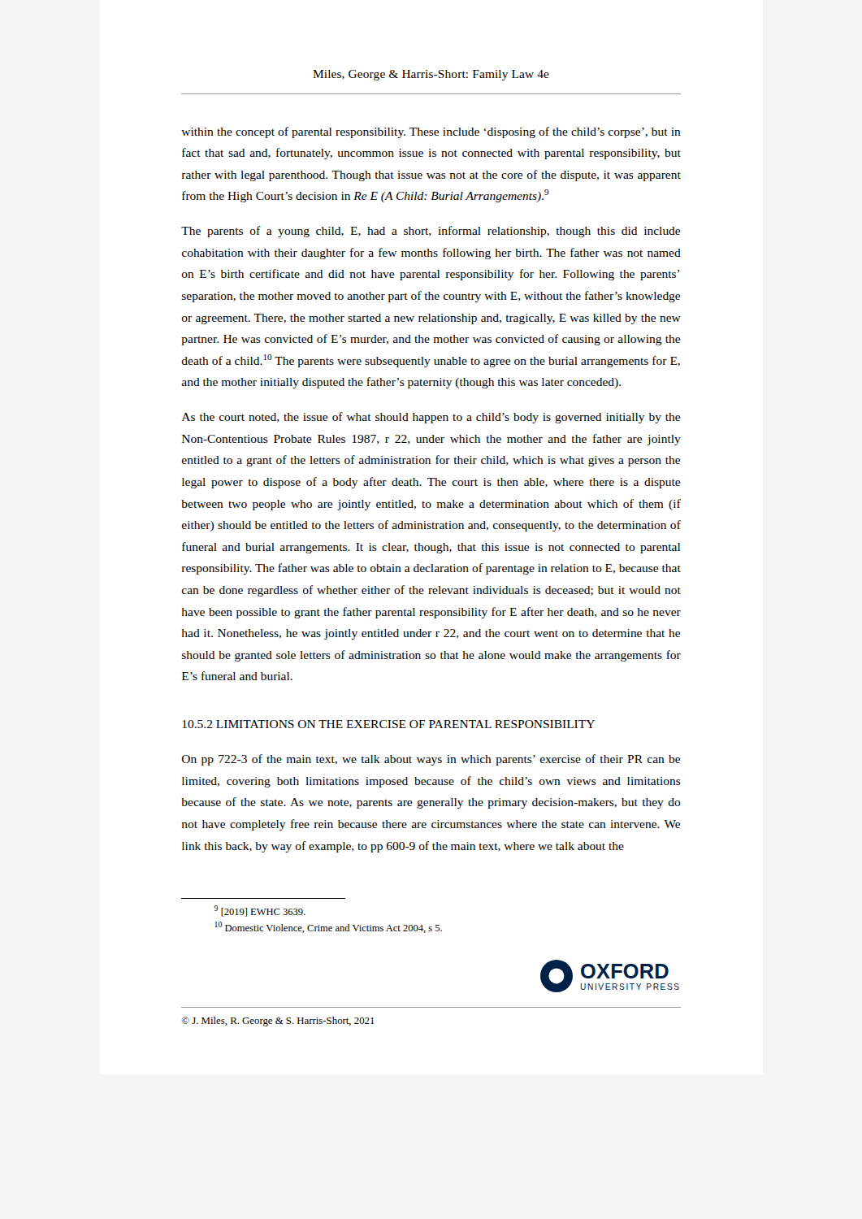Miles, George & Harris-Short: Family Law 4e
within the concept of parental responsibility. These include ‘disposing of the child’s corpse’, but in fact that sad and, fortunately, uncommon issue is not connected with parental responsibility, but rather with legal parenthood. Though that issue was not at the core of the dispute, it was apparent from the High Court’s decision in Re E (A Child: Burial Arrangements).9
The parents of a young child, E, had a short, informal relationship, though this did include cohabitation with their daughter for a few months following her birth. The father was not named on E’s birth certificate and did not have parental responsibility for her. Following the parents’ separation, the mother moved to another part of the country with E, without the father’s knowledge or agreement. There, the mother started a new relationship and, tragically, E was killed by the new partner. He was convicted of E’s murder, and the mother was convicted of causing or allowing the death of a child.10 The parents were subsequently unable to agree on the burial arrangements for E, and the mother initially disputed the father’s paternity (though this was later conceded).
As the court noted, the issue of what should happen to a child’s body is governed initially by the Non-Contentious Probate Rules 1987, r 22, under which the mother and the father are jointly entitled to a grant of the letters of administration for their child, which is what gives a person the legal power to dispose of a body after death. The court is then able, where there is a dispute between two people who are jointly entitled, to make a determination about which of them (if either) should be entitled to the letters of administration and, consequently, to the determination of funeral and burial arrangements. It is clear, though, that this issue is not connected to parental responsibility. The father was able to obtain a declaration of parentage in relation to E, because that can be done regardless of whether either of the relevant individuals is deceased; but it would not have been possible to grant the father parental responsibility for E after her death, and so he never had it. Nonetheless, he was jointly entitled under r 22, and the court went on to determine that he should be granted sole letters of administration so that he alone would make the arrangements for E’s funeral and burial.
10.5.2 LIMITATIONS ON THE EXERCISE OF PARENTAL RESPONSIBILITY
On pp 722-3 of the main text, we talk about ways in which parents’ exercise of their PR can be limited, covering both limitations imposed because of the child’s own views and limitations because of the state. As we note, parents are generally the primary decision-makers, but they do not have completely free rein because there are circumstances where the state can intervene. We link this back, by way of example, to pp 600-9 of the main text, where we talk about the
9 [2019] EWHC 3639.
10 Domestic Violence, Crime and Victims Act 2004, s 5.
OXFORD UNIVERSITY PRESS
© J. Miles, R. George & S. Harris-Short, 2021